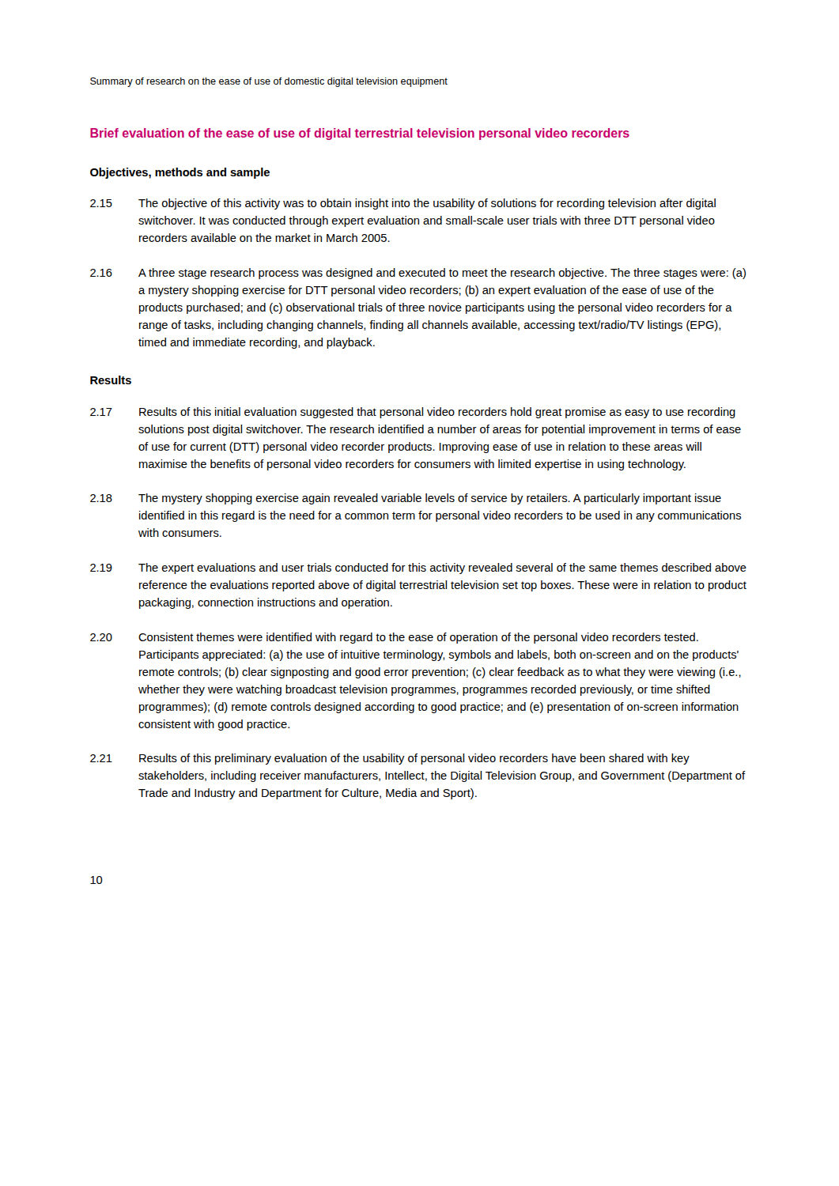Summary of research on the ease of use of domestic digital television equipment
Brief evaluation of the ease of use of digital terrestrial television personal video recorders
Objectives, methods and sample
2.15
The objective of this activity was to obtain insight into the usability of solutions for recording television after digital switchover. It was conducted through expert evaluation and small-scale user trials with three DTT personal video recorders available on the market in March 2005.
2.16
A three stage research process was designed and executed to meet the research objective. The three stages were: (a) a mystery shopping exercise for DTT personal video recorders; (b) an expert evaluation of the ease of use of the products purchased; and (c) observational trials of three novice participants using the personal video recorders for a range of tasks, including changing channels, finding all channels available, accessing text/radio/TV listings (EPG), timed and immediate recording, and playback.
Results
2.17
Results of this initial evaluation suggested that personal video recorders hold great promise as easy to use recording solutions post digital switchover. The research identified a number of areas for potential improvement in terms of ease of use for current (DTT) personal video recorder products. Improving ease of use in relation to these areas will maximise the benefits of personal video recorders for consumers with limited expertise in using technology.
2.18
The mystery shopping exercise again revealed variable levels of service by retailers. A particularly important issue identified in this regard is the need for a common term for personal video recorders to be used in any communications with consumers.
2.19
The expert evaluations and user trials conducted for this activity revealed several of the same themes described above reference the evaluations reported above of digital terrestrial television set top boxes. These were in relation to product packaging, connection instructions and operation.
2.20
Consistent themes were identified with regard to the ease of operation of the personal video recorders tested. Participants appreciated: (a) the use of intuitive terminology, symbols and labels, both on-screen and on the products' remote controls; (b) clear signposting and good error prevention; (c) clear feedback as to what they were viewing (i.e., whether they were watching broadcast television programmes, programmes recorded previously, or time shifted programmes); (d) remote controls designed according to good practice; and (e) presentation of on-screen information consistent with good practice.
2.21
Results of this preliminary evaluation of the usability of personal video recorders have been shared with key stakeholders, including receiver manufacturers, Intellect, the Digital Television Group, and Government (Department of Trade and Industry and Department for Culture, Media and Sport).
10